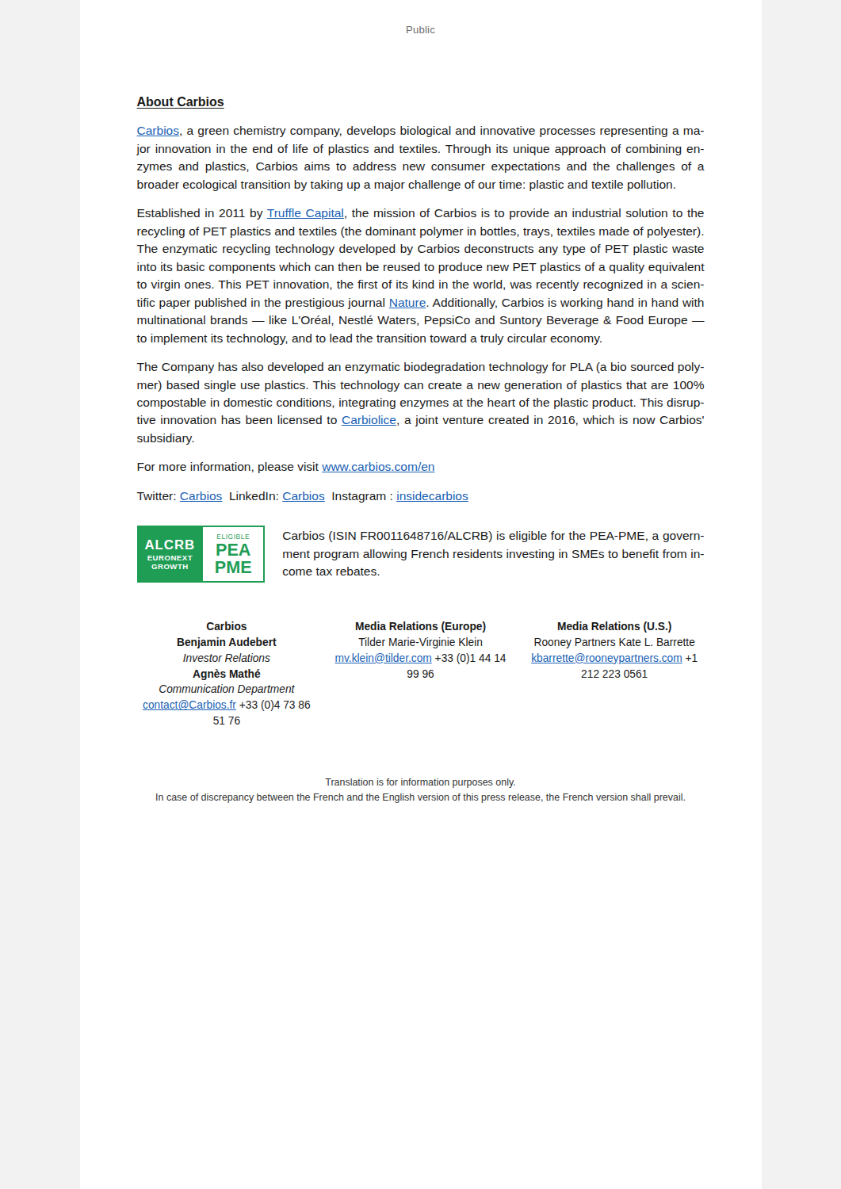Public
About Carbios
Carbios, a green chemistry company, develops biological and innovative processes representing a major innovation in the end of life of plastics and textiles. Through its unique approach of combining enzymes and plastics, Carbios aims to address new consumer expectations and the challenges of a broader ecological transition by taking up a major challenge of our time: plastic and textile pollution.
Established in 2011 by Truffle Capital, the mission of Carbios is to provide an industrial solution to the recycling of PET plastics and textiles (the dominant polymer in bottles, trays, textiles made of polyester). The enzymatic recycling technology developed by Carbios deconstructs any type of PET plastic waste into its basic components which can then be reused to produce new PET plastics of a quality equivalent to virgin ones. This PET innovation, the first of its kind in the world, was recently recognized in a scientific paper published in the prestigious journal Nature. Additionally, Carbios is working hand in hand with multinational brands — like L'Oréal, Nestlé Waters, PepsiCo and Suntory Beverage & Food Europe — to implement its technology, and to lead the transition toward a truly circular economy.
The Company has also developed an enzymatic biodegradation technology for PLA (a bio sourced polymer) based single use plastics. This technology can create a new generation of plastics that are 100% compostable in domestic conditions, integrating enzymes at the heart of the plastic product. This disruptive innovation has been licensed to Carbiolice, a joint venture created in 2016, which is now Carbios' subsidiary.
For more information, please visit www.carbios.com/en
Twitter: Carbios LinkedIn: Carbios Instagram : insidecarbios
ALCRB EURONEXT GROWTH
Eligible PEA PME
Carbios (ISIN FR0011648716/ALCRB) is eligible for the PEA-PME, a government program allowing French residents investing in SMEs to benefit from income tax rebates.
Carbios Benjamin Audebert Investor Relations Agnès Mathé Communication Department contact@Carbios.fr +33 (0)4 73 86 51 76
Media Relations (Europe) Tilder Marie-Virginie Klein mv.klein@tilder.com +33 (0)1 44 14 99 96
Media Relations (U.S.) Rooney Partners Kate L. Barrette kbarrette@rooneypartners.com +1 212 223 0561
Translation is for information purposes only.
In case of discrepancy between the French and the English version of this press release, the French version shall prevail.